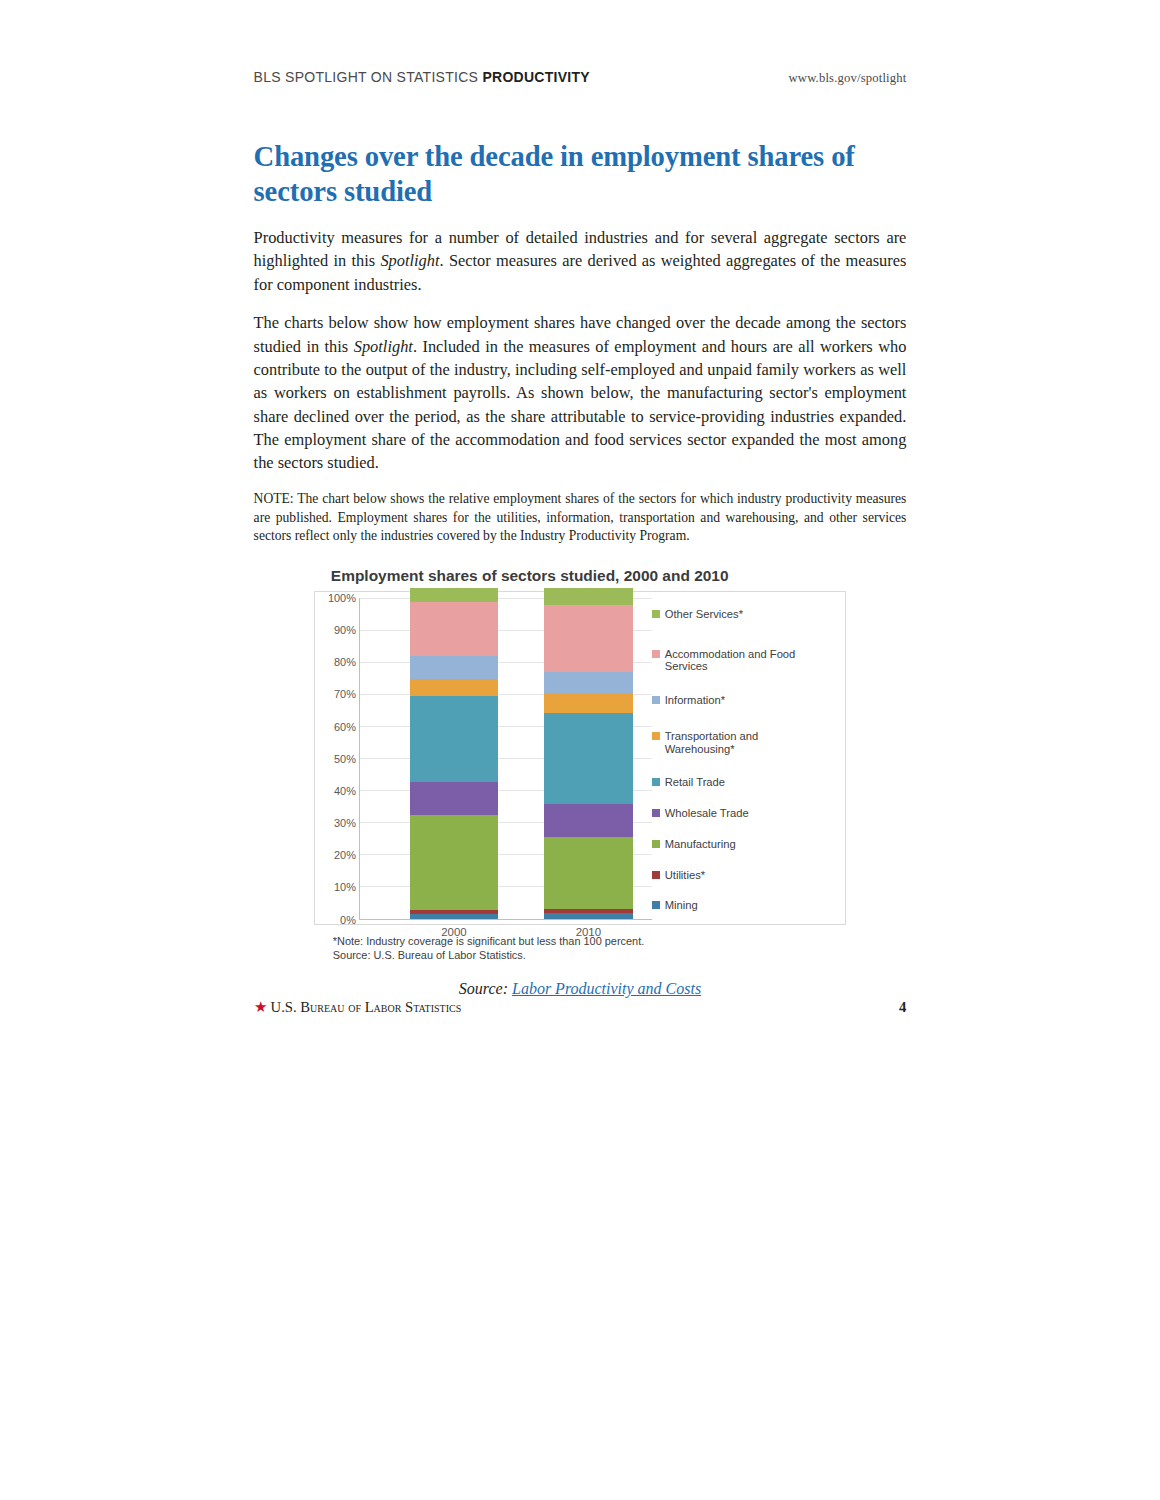BLS Spotlight on Statistics Productivity
www.bls.gov/spotlight
Changes over the decade in employment shares of sectors studied
Productivity measures for a number of detailed industries and for several aggregate sectors are highlighted in this Spotlight. Sector measures are derived as weighted aggregates of the measures for component industries.
The charts below show how employment shares have changed over the decade among the sectors studied in this Spotlight. Included in the measures of employment and hours are all workers who contribute to the output of the industry, including self-employed and unpaid family workers as well as workers on establishment payrolls. As shown below, the manufacturing sector's employment share declined over the period, as the share attributable to service-providing industries expanded. The employment share of the accommodation and food services sector expanded the most among the sectors studied.
NOTE: The chart below shows the relative employment shares of the sectors for which industry productivity measures are published. Employment shares for the utilities, information, transportation and warehousing, and other services sectors reflect only the industries covered by the Industry Productivity Program.
Employment shares of sectors studied, 2000 and 2010
100% 90% 80% 70% 60% 50% 40% 30% 20% 10% 0%
2000
2010
Other Services*
Accommodation and Food
Services
Information*
Transportation and
Warehousing*
Retail Trade
Wholesale Trade
Manufacturing
Utilities*
Mining
*Note: Industry coverage is significant but less than 100 percent.
Source: U.S. Bureau of Labor Statistics.
Source: Labor Productivity and Costs
★U.S. Bureau of Labor Statistics
4